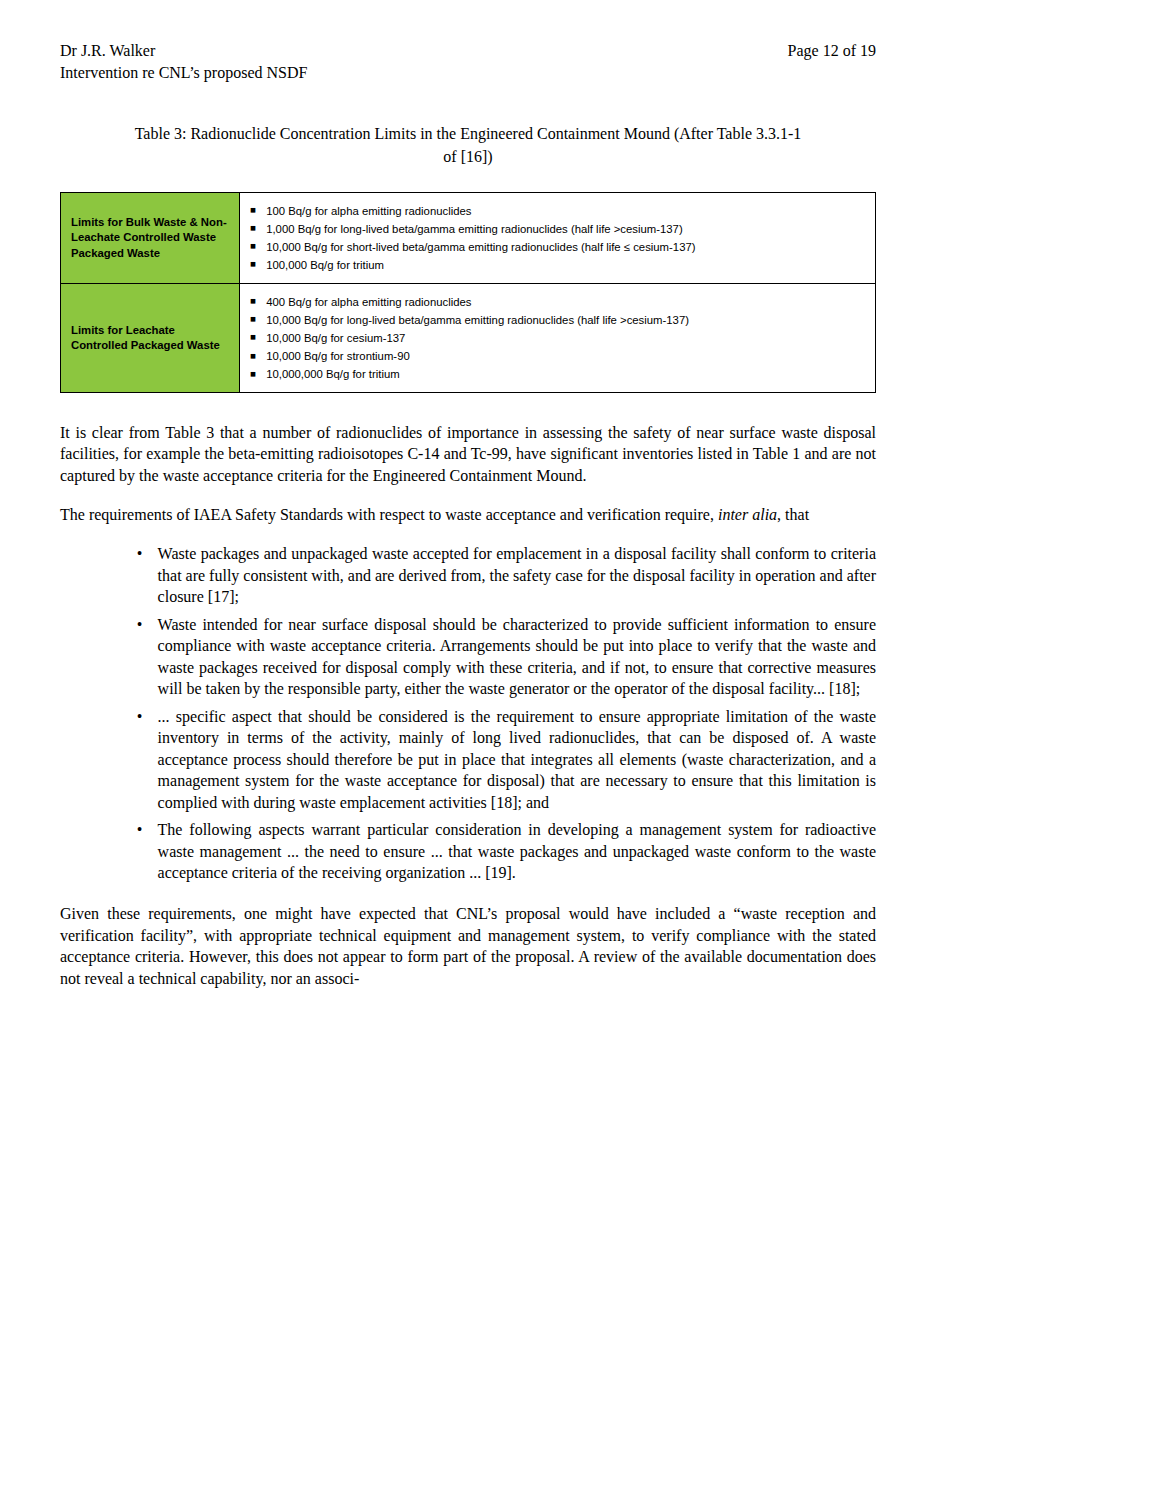Dr J.R. Walker
Intervention re CNL’s proposed NSDF
Page 12 of 19
Table 3: Radionuclide Concentration Limits in the Engineered Containment Mound (After Table 3.3.1-1 of [16])
| Limits for Bulk Waste & Non-Leachate Controlled Waste Packaged Waste | 100 Bq/g for alpha emitting radionuclides 1,000 Bq/g for long-lived beta/gamma emitting radionuclides (half life >cesium-137) 10,000 Bq/g for short-lived beta/gamma emitting radionuclides (half life ≤ cesium-137) 100,000 Bq/g for tritium |
| Limits for Leachate Controlled Packaged Waste | 400 Bq/g for alpha emitting radionuclides 10,000 Bq/g for long-lived beta/gamma emitting radionuclides (half life >cesium-137) 10,000 Bq/g for cesium-137 10,000 Bq/g for strontium-90 10,000,000 Bq/g for tritium |
It is clear from Table 3 that a number of radionuclides of importance in assessing the safety of near surface waste disposal facilities, for example the beta-emitting radioisotopes C-14 and Tc-99, have significant inventories listed in Table 1 and are not captured by the waste acceptance criteria for the Engineered Containment Mound.
The requirements of IAEA Safety Standards with respect to waste acceptance and verification require, inter alia, that
Waste packages and unpackaged waste accepted for emplacement in a disposal facility shall conform to criteria that are fully consistent with, and are derived from, the safety case for the disposal facility in operation and after closure [17];
Waste intended for near surface disposal should be characterized to provide sufficient information to ensure compliance with waste acceptance criteria. Arrangements should be put into place to verify that the waste and waste packages received for disposal comply with these criteria, and if not, to ensure that corrective measures will be taken by the responsible party, either the waste generator or the operator of the disposal facility... [18];
... specific aspect that should be considered is the requirement to ensure appropriate limitation of the waste inventory in terms of the activity, mainly of long lived radionuclides, that can be disposed of. A waste acceptance process should therefore be put in place that integrates all elements (waste characterization, and a management system for the waste acceptance for disposal) that are necessary to ensure that this limitation is complied with during waste emplacement activities [18]; and
The following aspects warrant particular consideration in developing a management system for radioactive waste management ... the need to ensure ... that waste packages and unpackaged waste conform to the waste acceptance criteria of the receiving organization ... [19].
Given these requirements, one might have expected that CNL’s proposal would have included a “waste reception and verification facility”, with appropriate technical equipment and management system, to verify compliance with the stated acceptance criteria. However, this does not appear to form part of the proposal. A review of the available documentation does not reveal a technical capability, nor an associ-